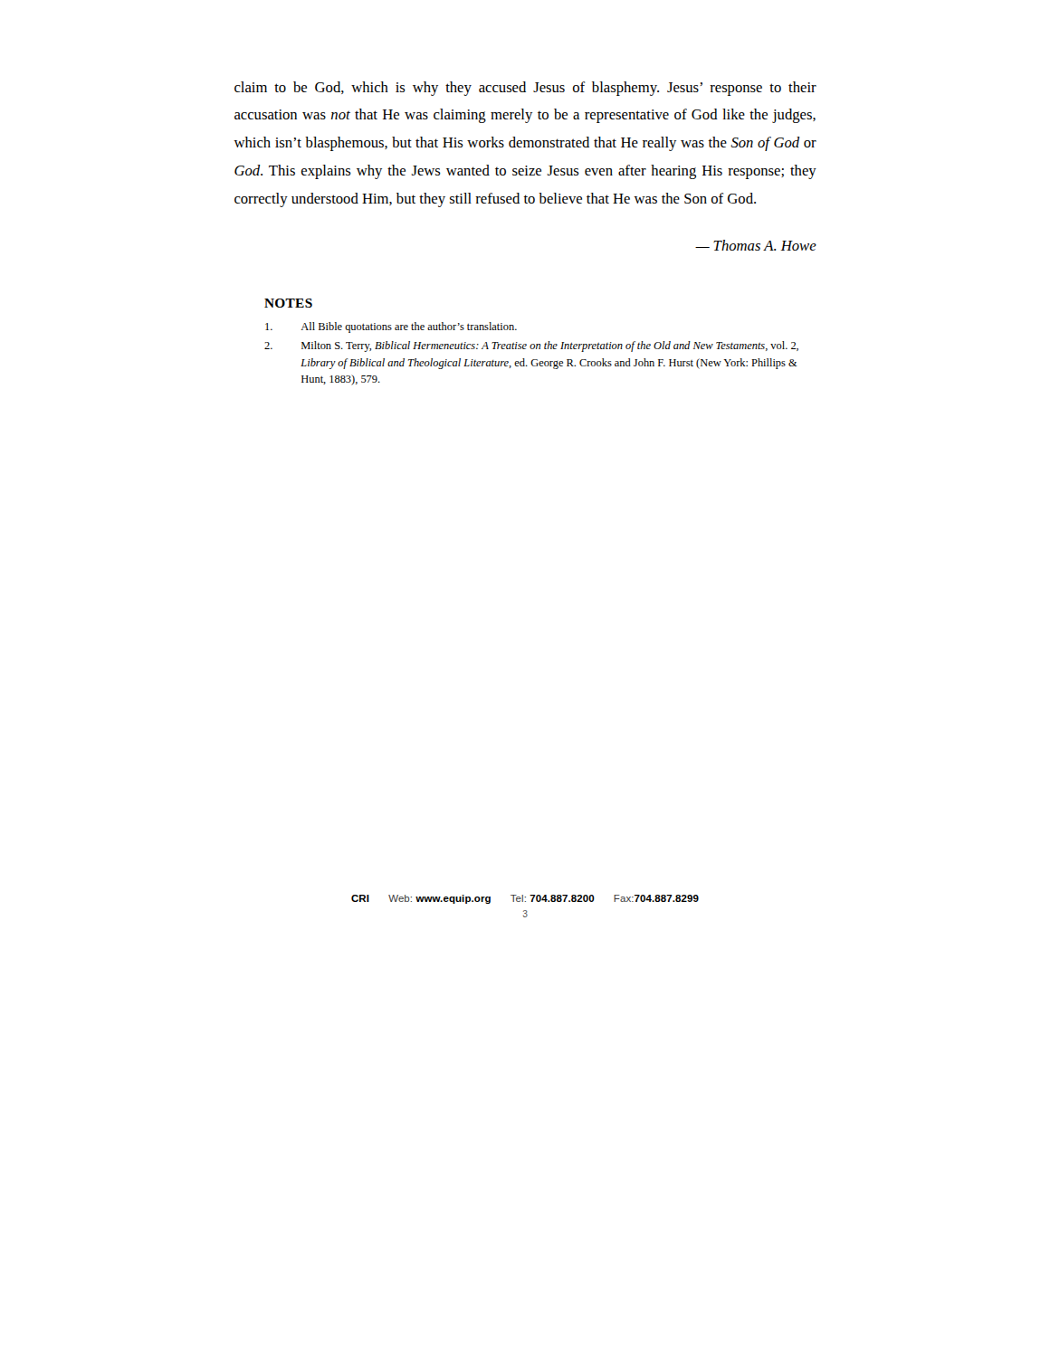claim to be God, which is why they accused Jesus of blasphemy. Jesus’ response to their accusation was not that He was claiming merely to be a representative of God like the judges, which isn’t blasphemous, but that His works demonstrated that He really was the Son of God or God. This explains why the Jews wanted to seize Jesus even after hearing His response; they correctly understood Him, but they still refused to believe that He was the Son of God.
— Thomas A. Howe
NOTES
All Bible quotations are the author’s translation.
Milton S. Terry, Biblical Hermeneutics: A Treatise on the Interpretation of the Old and New Testaments, vol. 2, Library of Biblical and Theological Literature, ed. George R. Crooks and John F. Hurst (New York: Phillips & Hunt, 1883), 579.
CRI Web: www.equip.org Tel: 704.887.8200 Fax:704.887.8299
3